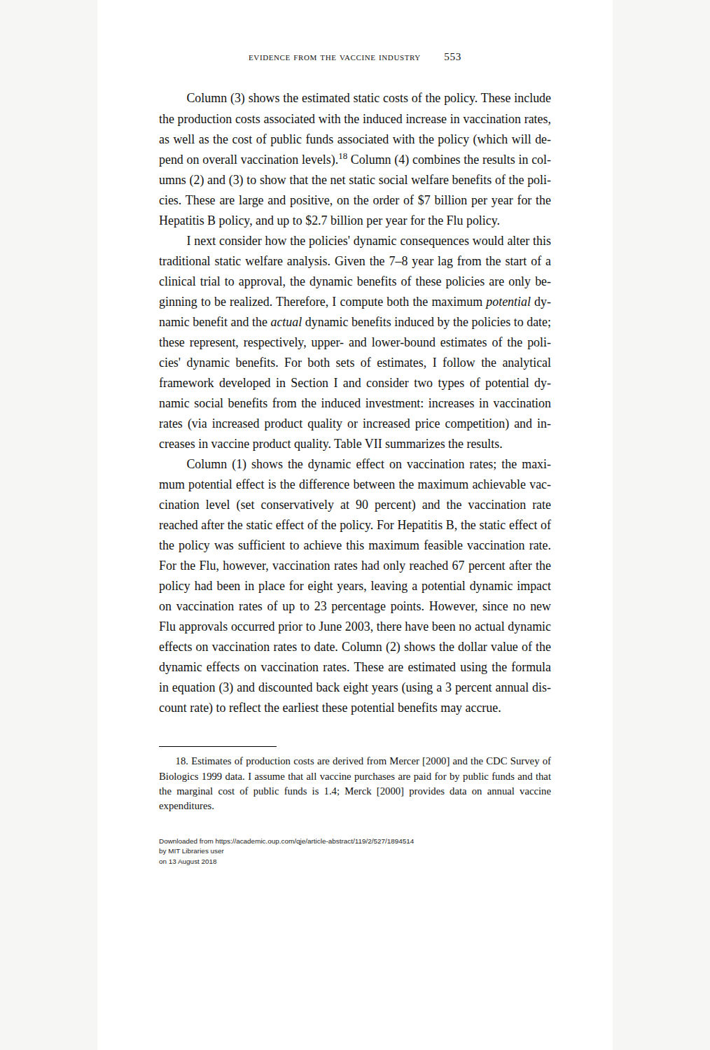Evidence from the Vaccine Industry 553
Column (3) shows the estimated static costs of the policy. These include the production costs associated with the induced increase in vaccination rates, as well as the cost of public funds associated with the policy (which will depend on overall vaccination levels).18 Column (4) combines the results in columns (2) and (3) to show that the net static social welfare benefits of the policies. These are large and positive, on the order of $7 billion per year for the Hepatitis B policy, and up to $2.7 billion per year for the Flu policy.
I next consider how the policies' dynamic consequences would alter this traditional static welfare analysis. Given the 7–8 year lag from the start of a clinical trial to approval, the dynamic benefits of these policies are only beginning to be realized. Therefore, I compute both the maximum potential dynamic benefit and the actual dynamic benefits induced by the policies to date; these represent, respectively, upper- and lower-bound estimates of the policies' dynamic benefits. For both sets of estimates, I follow the analytical framework developed in Section I and consider two types of potential dynamic social benefits from the induced investment: increases in vaccination rates (via increased product quality or increased price competition) and increases in vaccine product quality. Table VII summarizes the results.
Column (1) shows the dynamic effect on vaccination rates; the maximum potential effect is the difference between the maximum achievable vaccination level (set conservatively at 90 percent) and the vaccination rate reached after the static effect of the policy. For Hepatitis B, the static effect of the policy was sufficient to achieve this maximum feasible vaccination rate. For the Flu, however, vaccination rates had only reached 67 percent after the policy had been in place for eight years, leaving a potential dynamic impact on vaccination rates of up to 23 percentage points. However, since no new Flu approvals occurred prior to June 2003, there have been no actual dynamic effects on vaccination rates to date. Column (2) shows the dollar value of the dynamic effects on vaccination rates. These are estimated using the formula in equation (3) and discounted back eight years (using a 3 percent annual discount rate) to reflect the earliest these potential benefits may accrue.
18. Estimates of production costs are derived from Mercer [2000] and the CDC Survey of Biologics 1999 data. I assume that all vaccine purchases are paid for by public funds and that the marginal cost of public funds is 1.4; Merck [2000] provides data on annual vaccine expenditures.
Downloaded from https://academic.oup.com/qje/article-abstract/119/2/527/1894514
by MIT Libraries user
on 13 August 2018